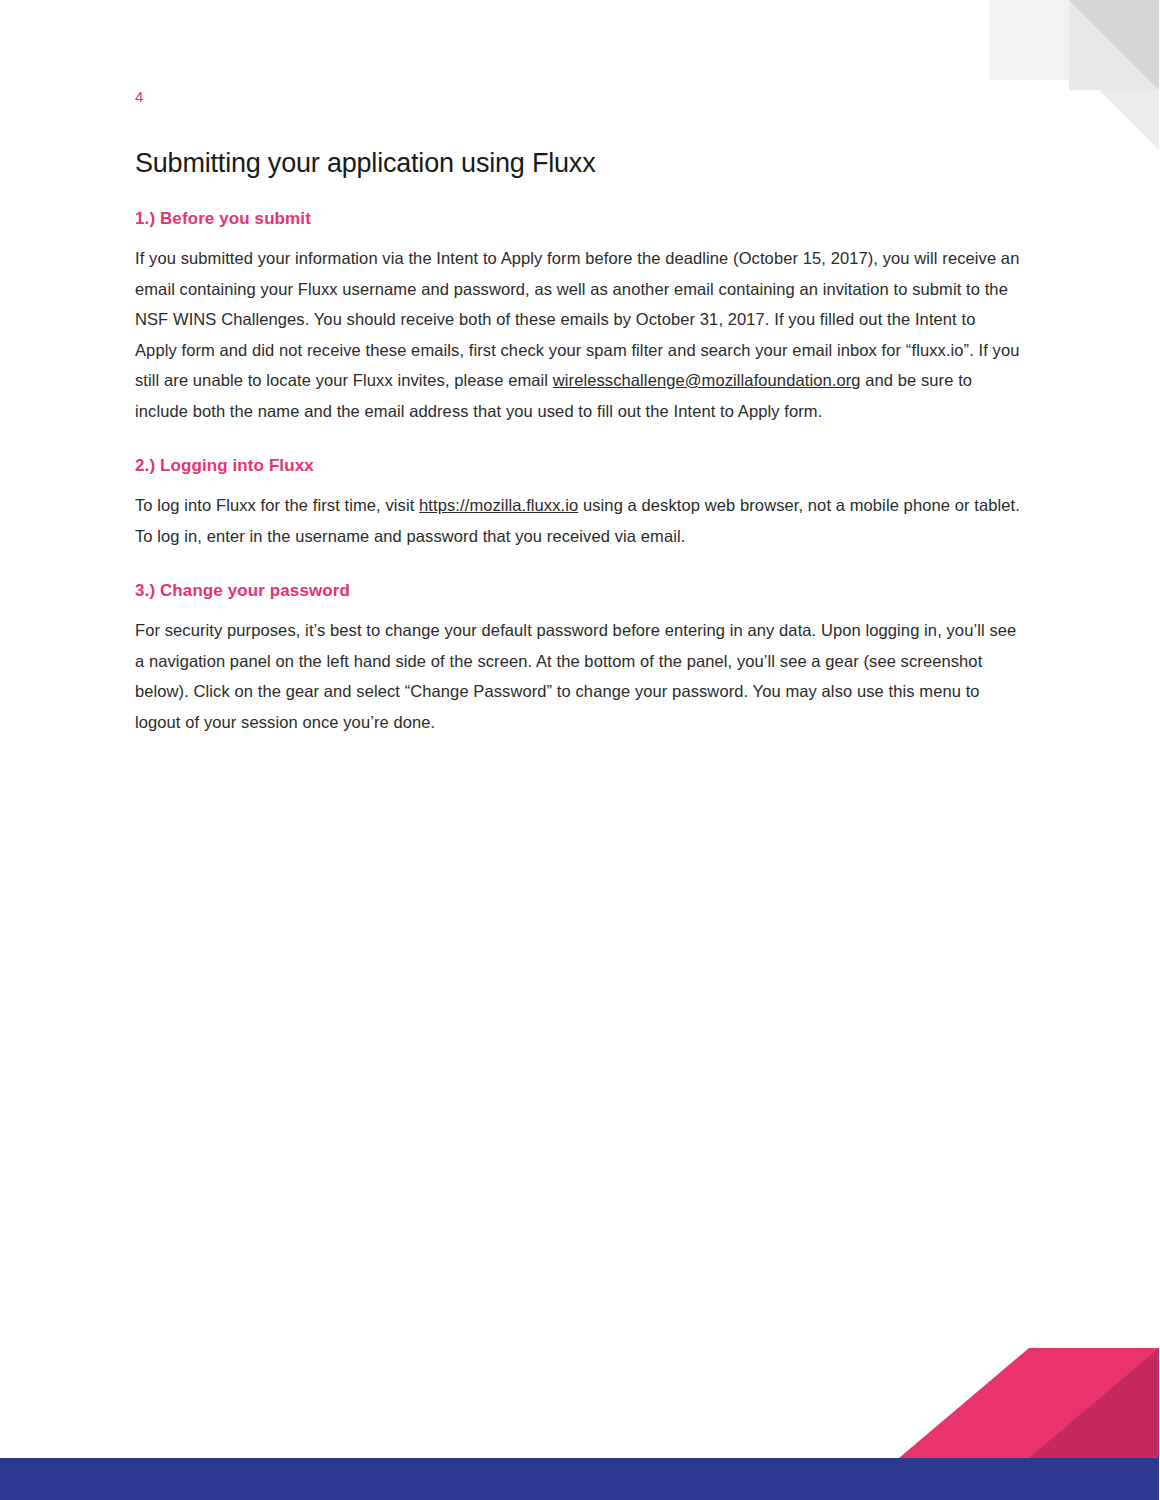4
Submitting your application using Fluxx
1.) Before you submit
If you submitted your information via the Intent to Apply form before the deadline (October 15, 2017), you will receive an email containing your Fluxx username and password, as well as another email containing an invitation to submit to the NSF WINS Challenges. You should receive both of these emails by October 31, 2017. If you filled out the Intent to Apply form and did not receive these emails, first check your spam filter and search your email inbox for “fluxx.io”. If you still are unable to locate your Fluxx invites, please email wirelesschallenge@mozillafoundation.org and be sure to include both the name and the email address that you used to fill out the Intent to Apply form.
2.) Logging into Fluxx
To log into Fluxx for the first time, visit https://mozilla.fluxx.io using a desktop web browser, not a mobile phone or tablet. To log in, enter in the username and password that you received via email.
3.) Change your password
For security purposes, it’s best to change your default password before entering in any data. Upon logging in, you’ll see a navigation panel on the left hand side of the screen. At the bottom of the panel, you’ll see a gear (see screenshot below). Click on the gear and select “Change Password” to change your password. You may also use this menu to logout of your session once you’re done.